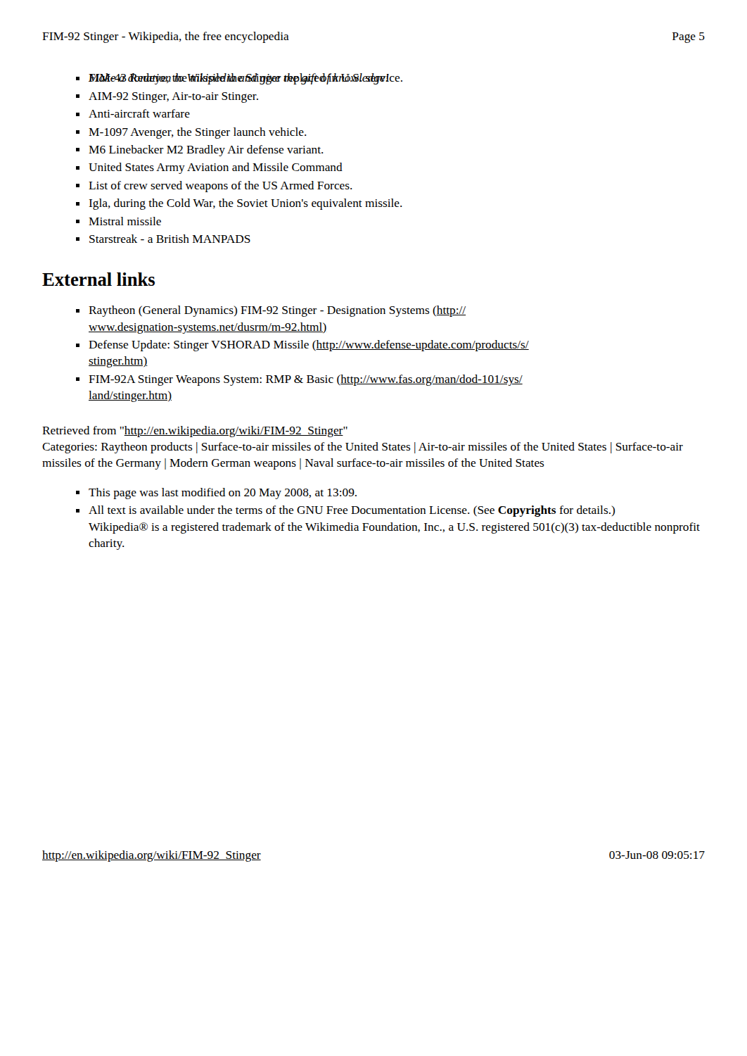FIM-92 Stinger - Wikipedia, the free encyclopedia
Page 5
FIM-43 Redeye, the missile the Stinger replaced in U.S. service. Make a donation to Wikipedia and give the gift of knowledge!
AIM-92 Stinger, Air-to-air Stinger.
Anti-aircraft warfare
M-1097 Avenger, the Stinger launch vehicle.
M6 Linebacker M2 Bradley Air defense variant.
United States Army Aviation and Missile Command
List of crew served weapons of the US Armed Forces.
Igla, during the Cold War, the Soviet Union's equivalent missile.
Mistral missile
Starstreak - a British MANPADS
External links
Raytheon (General Dynamics) FIM-92 Stinger - Designation Systems (http://
www.designation-systems.net/dusrm/m-92.html)
Defense Update: Stinger VSHORAD Missile (http://www.defense-update.com/products/s/
stinger.htm)
FIM-92A Stinger Weapons System: RMP & Basic (http://www.fas.org/man/dod-101/sys/
land/stinger.htm)
Retrieved from "http://en.wikipedia.org/wiki/FIM-92_Stinger"
Categories: Raytheon products | Surface-to-air missiles of the United States | Air-to-air missiles of the United States | Surface-to-air missiles of the Germany | Modern German weapons | Naval surface-to-air missiles of the United States
This page was last modified on 20 May 2008, at 13:09.
All text is available under the terms of the GNU Free Documentation License. (See Copyrights for details.)
Wikipedia® is a registered trademark of the Wikimedia Foundation, Inc., a U.S. registered 501(c)(3) tax-deductible nonprofit charity.
http://en.wikipedia.org/wiki/FIM-92_Stinger
03-Jun-08 09:05:17